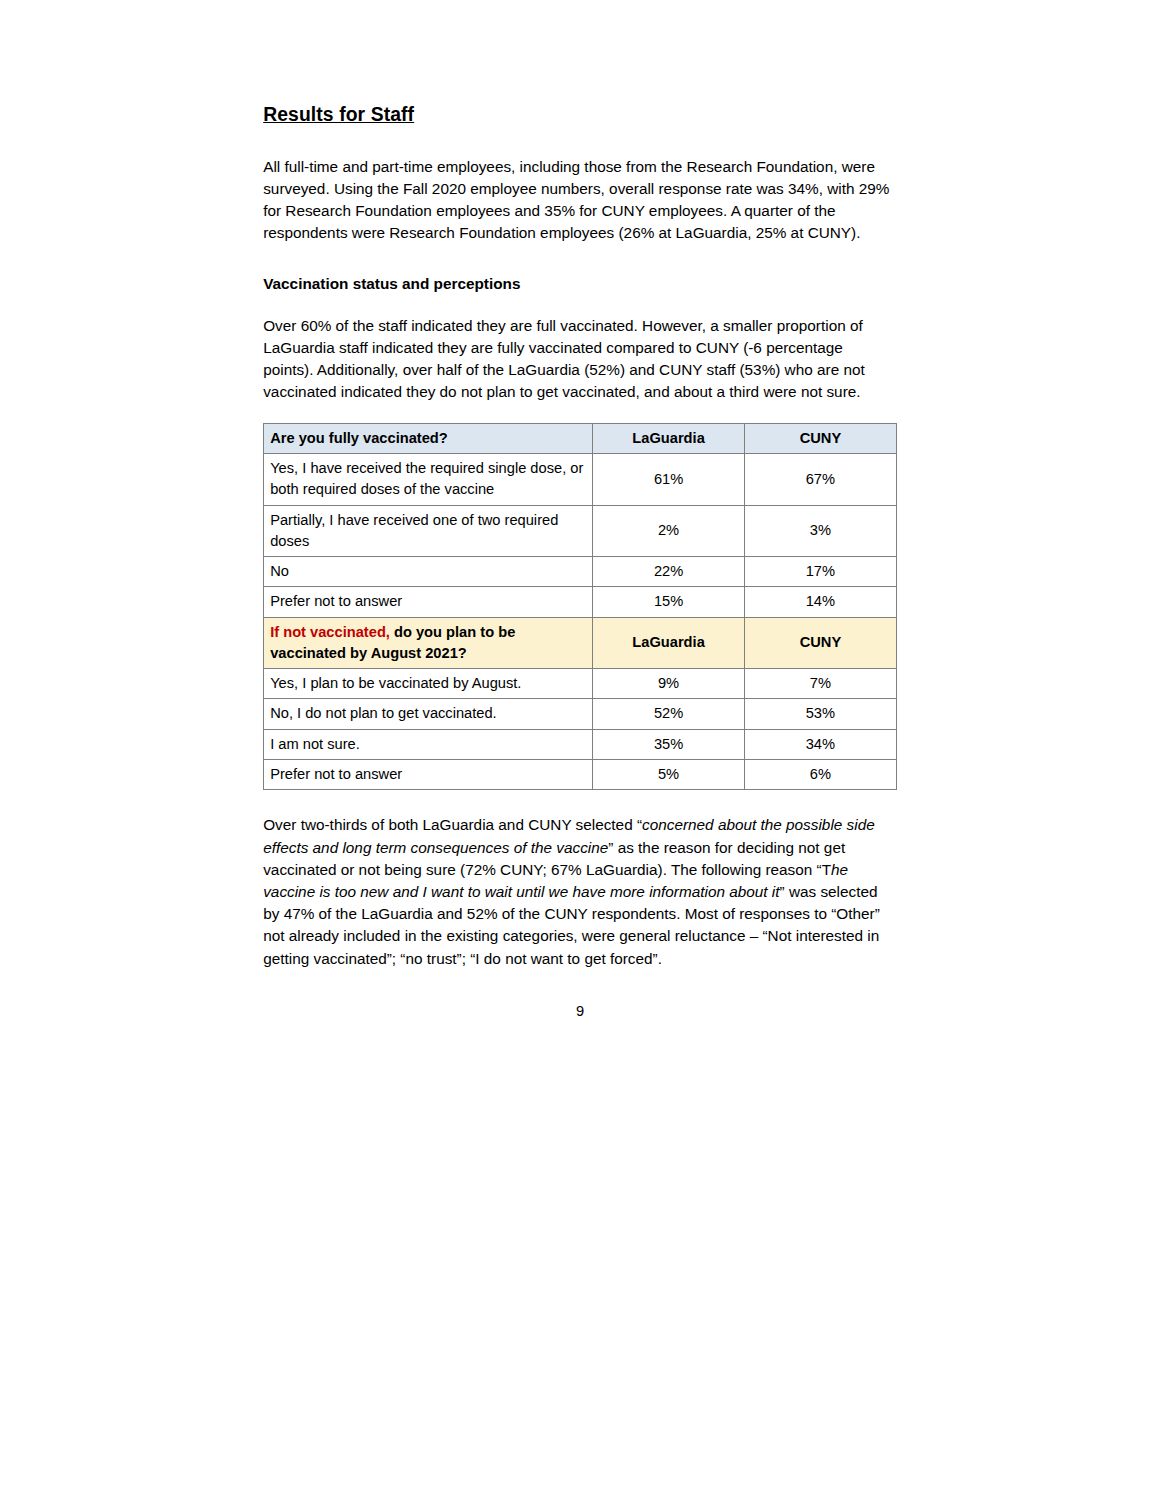Results for Staff
All full-time and part-time employees, including those from the Research Foundation, were surveyed. Using the Fall 2020 employee numbers, overall response rate was 34%, with 29% for Research Foundation employees and 35% for CUNY employees. A quarter of the respondents were Research Foundation employees (26% at LaGuardia, 25% at CUNY).
Vaccination status and perceptions
Over 60% of the staff indicated they are full vaccinated. However, a smaller proportion of LaGuardia staff indicated they are fully vaccinated compared to CUNY (-6 percentage points). Additionally, over half of the LaGuardia (52%) and CUNY staff (53%) who are not vaccinated indicated they do not plan to get vaccinated, and about a third were not sure.
| Are you fully vaccinated? | LaGuardia | CUNY |
| --- | --- | --- |
| Yes, I have received the required single dose, or both required doses of the vaccine | 61% | 67% |
| Partially, I have received one of two required doses | 2% | 3% |
| No | 22% | 17% |
| Prefer not to answer | 15% | 14% |
| If not vaccinated, do you plan to be vaccinated by August 2021? | LaGuardia | CUNY |
| Yes, I plan to be vaccinated by August. | 9% | 7% |
| No, I do not plan to get vaccinated. | 52% | 53% |
| I am not sure. | 35% | 34% |
| Prefer not to answer | 5% | 6% |
Over two-thirds of both LaGuardia and CUNY selected “concerned about the possible side effects and long term consequences of the vaccine” as the reason for deciding not get vaccinated or not being sure (72% CUNY; 67% LaGuardia). The following reason “The vaccine is too new and I want to wait until we have more information about it” was selected by 47% of the LaGuardia and 52% of the CUNY respondents. Most of responses to “Other” not already included in the existing categories, were general reluctance – “Not interested in getting vaccinated”; “no trust”; “I do not want to get forced”.
9